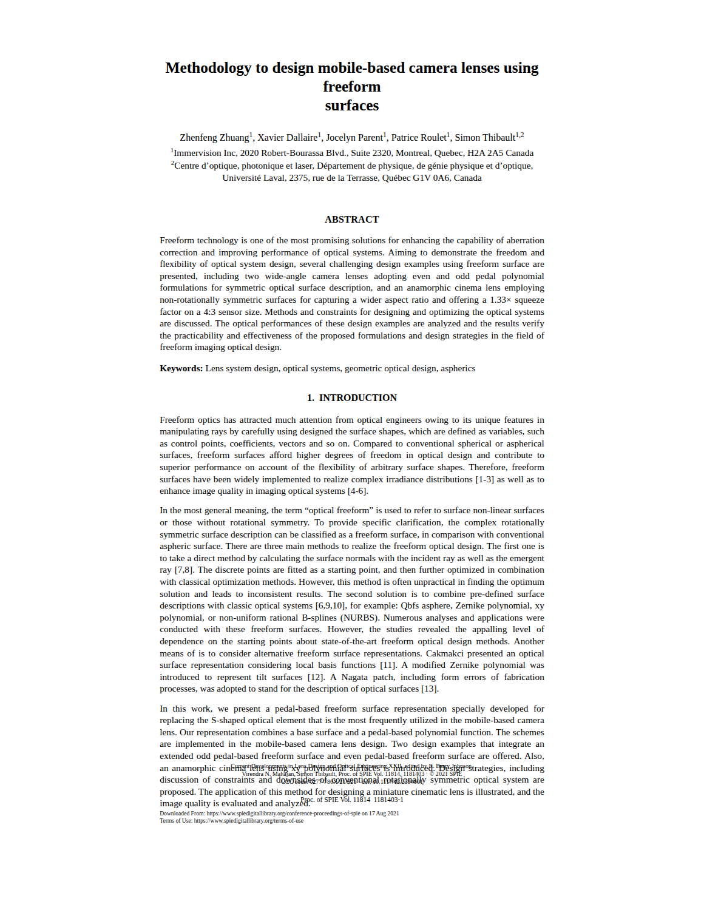Methodology to design mobile-based camera lenses using freeform
surfaces
Zhenfeng Zhuang1, Xavier Dallaire1, Jocelyn Parent1, Patrice Roulet1, Simon Thibault1,2
1Immervision Inc, 2020 Robert-Bourassa Blvd., Suite 2320, Montreal, Quebec, H2A 2A5 Canada
2Centre d’optique, photonique et laser, Département de physique, de génie physique et d’optique,
Université Laval, 2375, rue de la Terrasse, Québec G1V 0A6, Canada
ABSTRACT
Freeform technology is one of the most promising solutions for enhancing the capability of aberration correction and improving performance of optical systems. Aiming to demonstrate the freedom and flexibility of optical system design, several challenging design examples using freeform surface are presented, including two wide-angle camera lenses adopting even and odd pedal polynomial formulations for symmetric optical surface description, and an anamorphic cinema lens employing non-rotationally symmetric surfaces for capturing a wider aspect ratio and offering a 1.33× squeeze factor on a 4:3 sensor size. Methods and constraints for designing and optimizing the optical systems are discussed. The optical performances of these design examples are analyzed and the results verify the practicability and effectiveness of the proposed formulations and design strategies in the field of freeform imaging optical design.
Keywords: Lens system design, optical systems, geometric optical design, aspherics
1. INTRODUCTION
Freeform optics has attracted much attention from optical engineers owing to its unique features in manipulating rays by carefully using designed the surface shapes, which are defined as variables, such as control points, coefficients, vectors and so on. Compared to conventional spherical or aspherical surfaces, freeform surfaces afford higher degrees of freedom in optical design and contribute to superior performance on account of the flexibility of arbitrary surface shapes. Therefore, freeform surfaces have been widely implemented to realize complex irradiance distributions [1-3] as well as to enhance image quality in imaging optical systems [4-6].
In the most general meaning, the term “optical freeform” is used to refer to surface non-linear surfaces or those without rotational symmetry. To provide specific clarification, the complex rotationally symmetric surface description can be classified as a freeform surface, in comparison with conventional aspheric surface. There are three main methods to realize the freeform optical design. The first one is to take a direct method by calculating the surface normals with the incident ray as well as the emergent ray [7,8]. The discrete points are fitted as a starting point, and then further optimized in combination with classical optimization methods. However, this method is often unpractical in finding the optimum solution and leads to inconsistent results. The second solution is to combine pre-defined surface descriptions with classic optical systems [6,9,10], for example: Qbfs asphere, Zernike polynomial, xy polynomial, or non-uniform rational B-splines (NURBS). Numerous analyses and applications were conducted with these freeform surfaces. However, the studies revealed the appalling level of dependence on the starting points about state-of-the-art freeform optical design methods. Another means of is to consider alternative freeform surface representations. Cakmakci presented an optical surface representation considering local basis functions [11]. A modified Zernike polynomial was introduced to represent tilt surfaces [12]. A Nagata patch, including form errors of fabrication processes, was adopted to stand for the description of optical surfaces [13].
In this work, we present a pedal-based freeform surface representation specially developed for replacing the S-shaped optical element that is the most frequently utilized in the mobile-based camera lens. Our representation combines a base surface and a pedal-based polynomial function. The schemes are implemented in the mobile-based camera lens design. Two design examples that integrate an extended odd pedal-based freeform surface and even pedal-based freeform surface are offered. Also, an anamorphic cinema lens using xy polynomial surfaces is introduced. Design strategies, including discussion of constraints and downsides of conventional rotationally symmetric optical system are proposed. The application of this method for designing a miniature cinematic lens is illustrated, and the image quality is evaluated and analyzed.
Current Developments in Lens Design and Optical Engineering XXII, edited by R. Barry Johnson,
Virendra N. Mahajan, Simon Thibault, Proc. of SPIE Vol. 11814, 1181403 · © 2021 SPIE
CCC code: 0277-786X/21/$21 · doi: 10.1117/12.2594001
Proc. of SPIE Vol. 11814 1181403-1
Downloaded From: https://www.spiedigitallibrary.org/conference-proceedings-of-spie on 17 Aug 2021
Terms of Use: https://www.spiedigitallibrary.org/terms-of-use